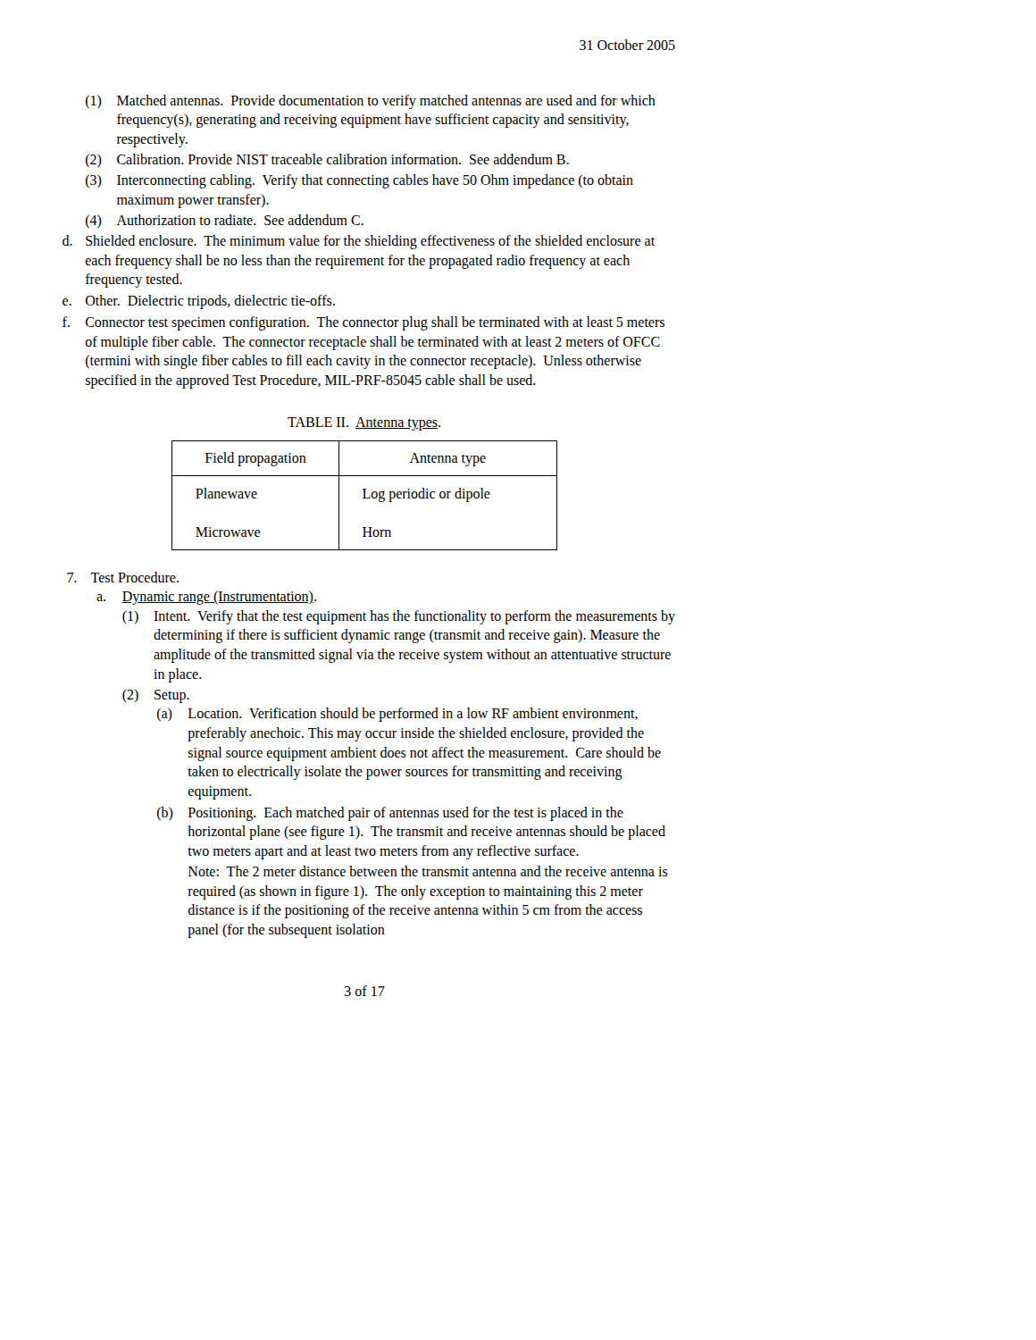31 October 2005
(1) Matched antennas. Provide documentation to verify matched antennas are used and for which frequency(s), generating and receiving equipment have sufficient capacity and sensitivity, respectively.
(2) Calibration. Provide NIST traceable calibration information. See addendum B.
(3) Interconnecting cabling. Verify that connecting cables have 50 Ohm impedance (to obtain maximum power transfer).
(4) Authorization to radiate. See addendum C.
d. Shielded enclosure. The minimum value for the shielding effectiveness of the shielded enclosure at each frequency shall be no less than the requirement for the propagated radio frequency at each frequency tested.
e. Other. Dielectric tripods, dielectric tie-offs.
f. Connector test specimen configuration. The connector plug shall be terminated with at least 5 meters of multiple fiber cable. The connector receptacle shall be terminated with at least 2 meters of OFCC (termini with single fiber cables to fill each cavity in the connector receptacle). Unless otherwise specified in the approved Test Procedure, MIL-PRF-85045 cable shall be used.
TABLE II. Antenna types.
| Field propagation | Antenna type |
| Planewave Microwave | Log periodic or dipole Horn |
7. Test Procedure.
a. Dynamic range (Instrumentation).
(1) Intent. Verify that the test equipment has the functionality to perform the measurements by determining if there is sufficient dynamic range (transmit and receive gain). Measure the amplitude of the transmitted signal via the receive system without an attentuative structure in place.
(2) Setup.
(a) Location. Verification should be performed in a low RF ambient environment, preferably anechoic. This may occur inside the shielded enclosure, provided the signal source equipment ambient does not affect the measurement. Care should be taken to electrically isolate the power sources for transmitting and receiving equipment.
(b) Positioning. Each matched pair of antennas used for the test is placed in the horizontal plane (see figure 1). The transmit and receive antennas should be placed two meters apart and at least two meters from any reflective surface.
Note: The 2 meter distance between the transmit antenna and the receive antenna is required (as shown in figure 1). The only exception to maintaining this 2 meter distance is if the positioning of the receive antenna within 5 cm from the access panel (for the subsequent isolation
3 of 17